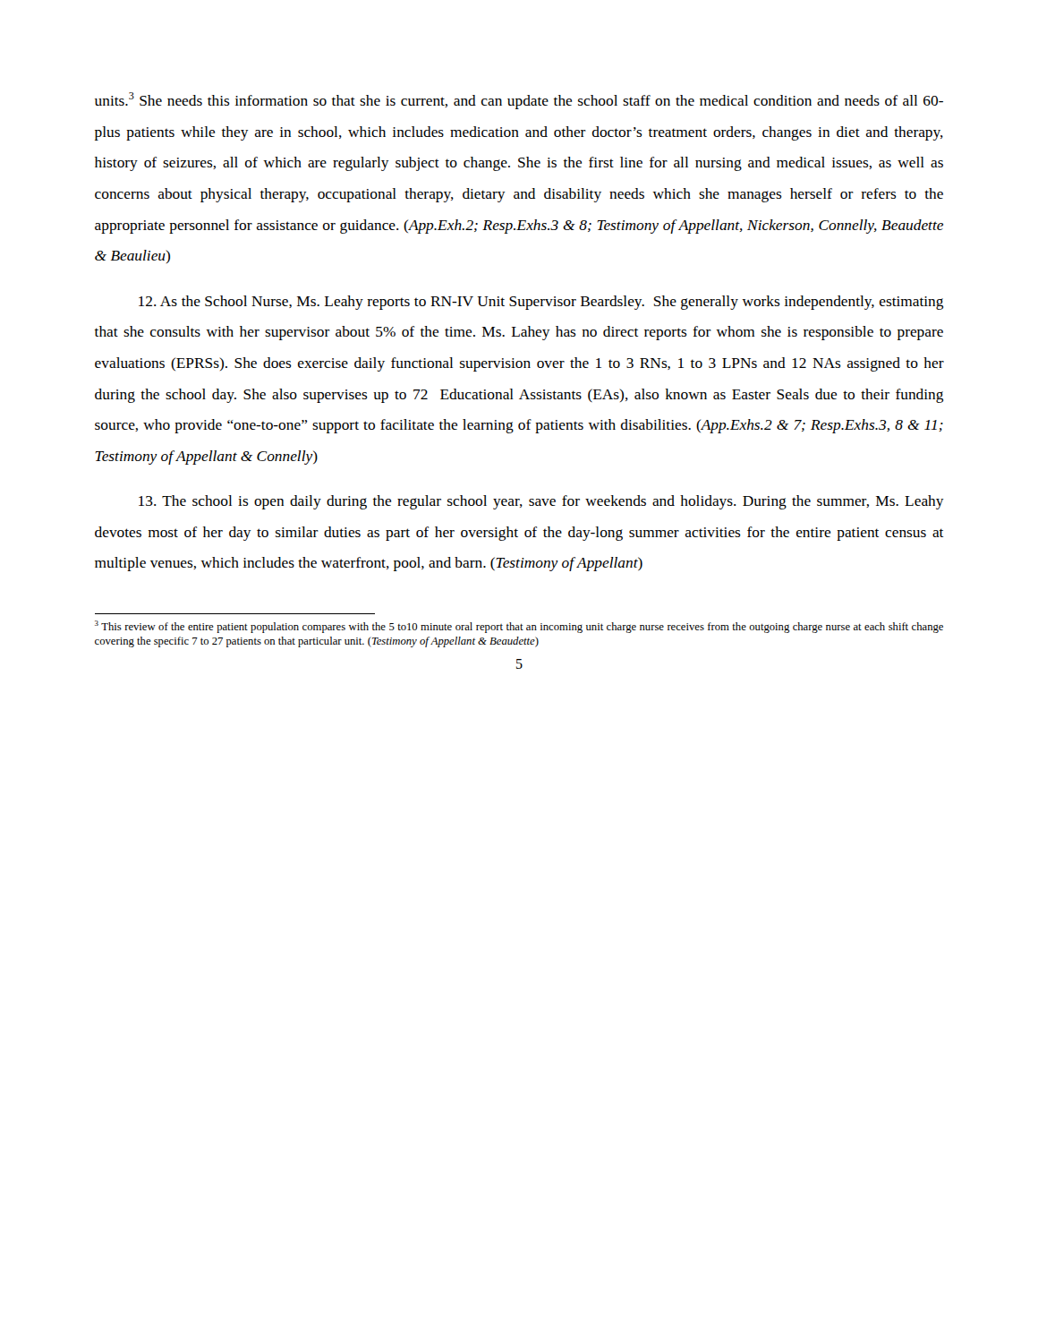units.3 She needs this information so that she is current, and can update the school staff on the medical condition and needs of all 60-plus patients while they are in school, which includes medication and other doctor’s treatment orders, changes in diet and therapy, history of seizures, all of which are regularly subject to change. She is the first line for all nursing and medical issues, as well as concerns about physical therapy, occupational therapy, dietary and disability needs which she manages herself or refers to the appropriate personnel for assistance or guidance. (App.Exh.2; Resp.Exhs.3 & 8; Testimony of Appellant, Nickerson, Connelly, Beaudette & Beaulieu)
12. As the School Nurse, Ms. Leahy reports to RN-IV Unit Supervisor Beardsley. She generally works independently, estimating that she consults with her supervisor about 5% of the time. Ms. Lahey has no direct reports for whom she is responsible to prepare evaluations (EPRSs). She does exercise daily functional supervision over the 1 to 3 RNs, 1 to 3 LPNs and 12 NAs assigned to her during the school day. She also supervises up to 72 Educational Assistants (EAs), also known as Easter Seals due to their funding source, who provide “one-to-one” support to facilitate the learning of patients with disabilities. (App.Exhs.2 & 7; Resp.Exhs.3, 8 & 11; Testimony of Appellant & Connelly)
13. The school is open daily during the regular school year, save for weekends and holidays. During the summer, Ms. Leahy devotes most of her day to similar duties as part of her oversight of the day-long summer activities for the entire patient census at multiple venues, which includes the waterfront, pool, and barn. (Testimony of Appellant)
3 This review of the entire patient population compares with the 5 to10 minute oral report that an incoming unit charge nurse receives from the outgoing charge nurse at each shift change covering the specific 7 to 27 patients on that particular unit. (Testimony of Appellant & Beaudette)
5